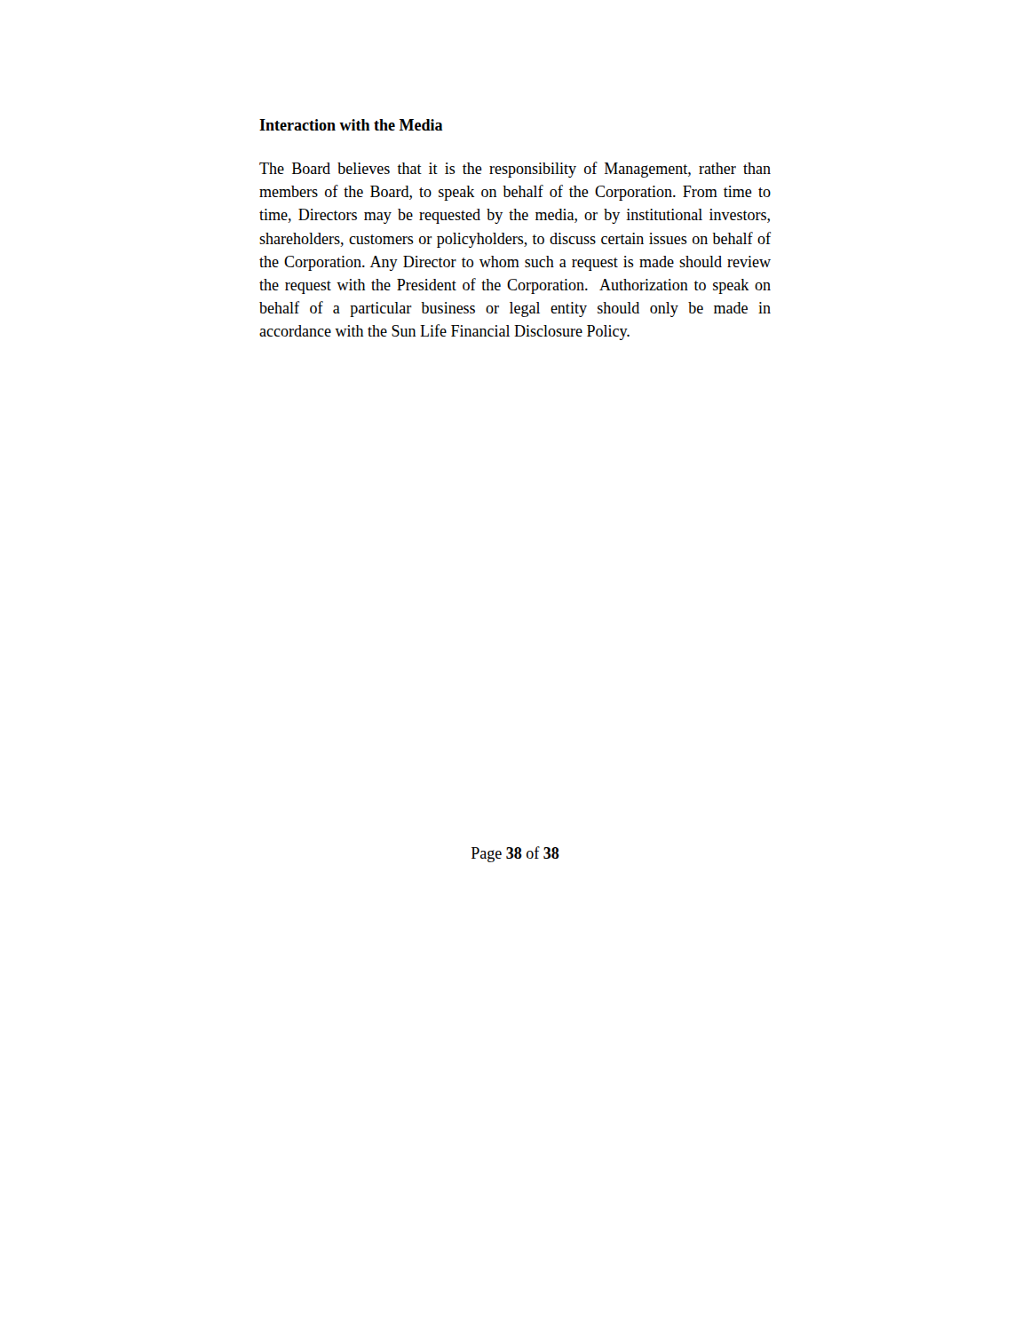Interaction with the Media
The Board believes that it is the responsibility of Management, rather than members of the Board, to speak on behalf of the Corporation. From time to time, Directors may be requested by the media, or by institutional investors, shareholders, customers or policyholders, to discuss certain issues on behalf of the Corporation. Any Director to whom such a request is made should review the request with the President of the Corporation. Authorization to speak on behalf of a particular business or legal entity should only be made in accordance with the Sun Life Financial Disclosure Policy.
Page 38 of 38